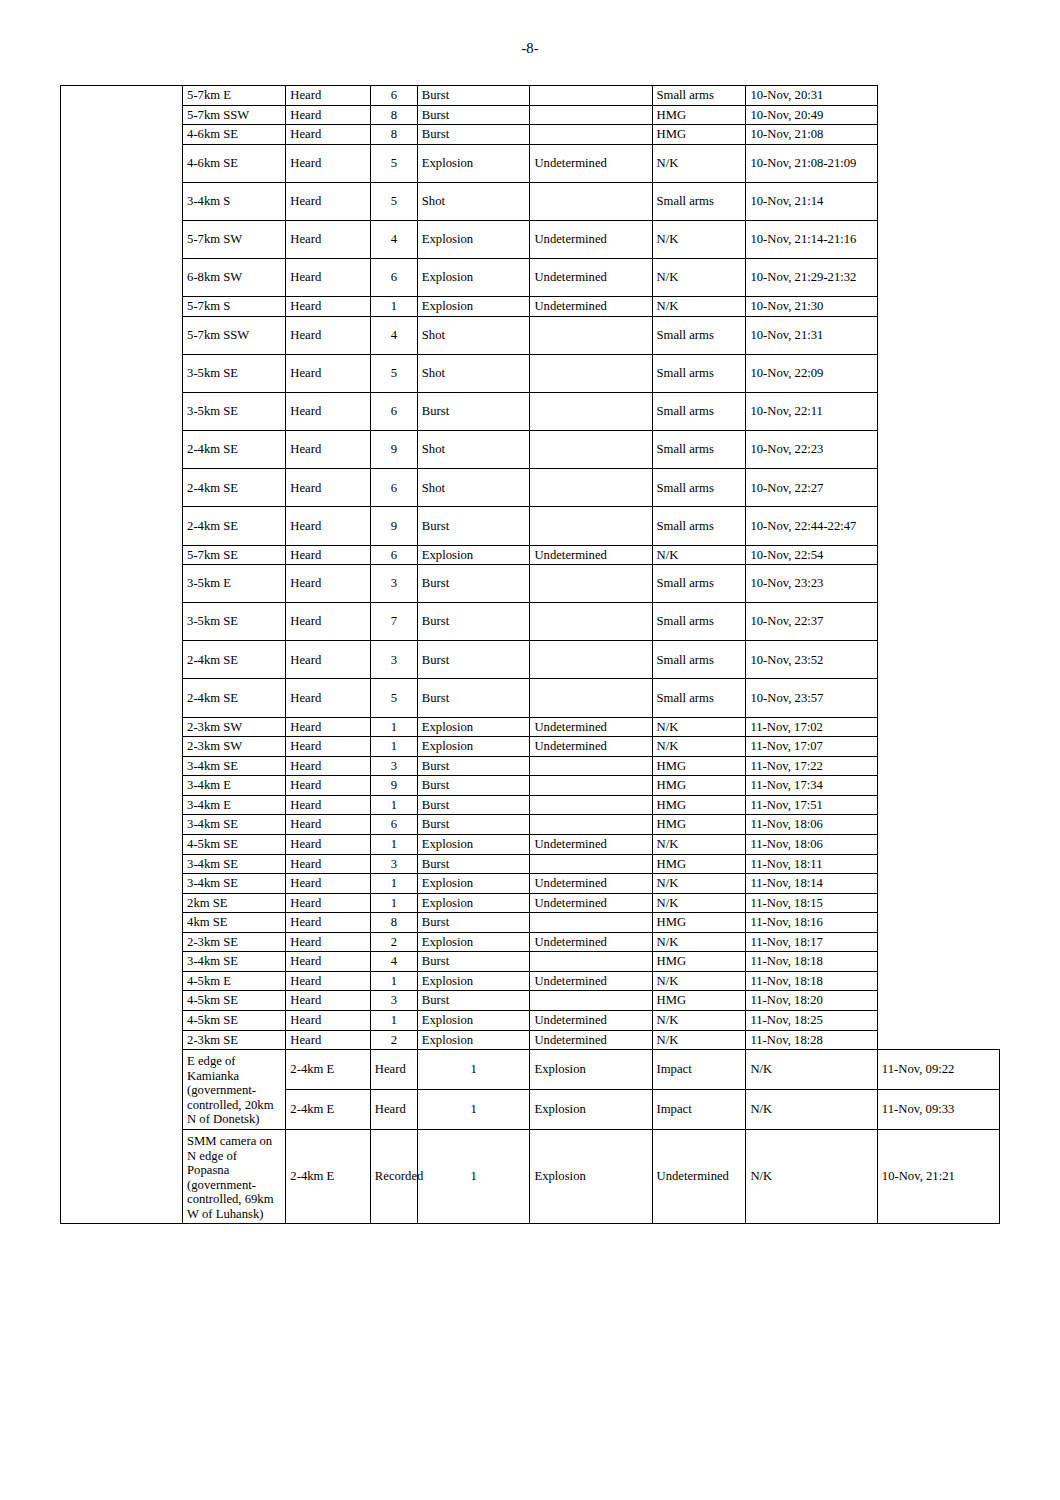-8-
| | 5-7km E | Heard | 6 | Burst | | Small arms | 10-Nov, 20:31 |
| 5-7km SSW | Heard | 8 | Burst | | HMG | 10-Nov, 20:49 |
| 4-6km SE | Heard | 8 | Burst | | HMG | 10-Nov, 21:08 |
| 4-6km SE | Heard | 5 | Explosion | Undetermined | N/K | 10-Nov, 21:08-21:09 |
| 3-4km S | Heard | 5 | Shot | | Small arms | 10-Nov, 21:14 |
| 5-7km SW | Heard | 4 | Explosion | Undetermined | N/K | 10-Nov, 21:14-21:16 |
| 6-8km SW | Heard | 6 | Explosion | Undetermined | N/K | 10-Nov, 21:29-21:32 |
| 5-7km S | Heard | 1 | Explosion | Undetermined | N/K | 10-Nov, 21:30 |
| 5-7km SSW | Heard | 4 | Shot | | Small arms | 10-Nov, 21:31 |
| 3-5km SE | Heard | 5 | Shot | | Small arms | 10-Nov, 22:09 |
| 3-5km SE | Heard | 6 | Burst | | Small arms | 10-Nov, 22:11 |
| 2-4km SE | Heard | 9 | Shot | | Small arms | 10-Nov, 22:23 |
| 2-4km SE | Heard | 6 | Shot | | Small arms | 10-Nov, 22:27 |
| 2-4km SE | Heard | 9 | Burst | | Small arms | 10-Nov, 22:44-22:47 |
| 5-7km SE | Heard | 6 | Explosion | Undetermined | N/K | 10-Nov, 22:54 |
| 3-5km E | Heard | 3 | Burst | | Small arms | 10-Nov, 23:23 |
| 3-5km SE | Heard | 7 | Burst | | Small arms | 10-Nov, 22:37 |
| 2-4km SE | Heard | 3 | Burst | | Small arms | 10-Nov, 23:52 |
| 2-4km SE | Heard | 5 | Burst | | Small arms | 10-Nov, 23:57 |
| 2-3km SW | Heard | 1 | Explosion | Undetermined | N/K | 11-Nov, 17:02 |
| 2-3km SW | Heard | 1 | Explosion | Undetermined | N/K | 11-Nov, 17:07 |
| 3-4km SE | Heard | 3 | Burst | | HMG | 11-Nov, 17:22 |
| 3-4km E | Heard | 9 | Burst | | HMG | 11-Nov, 17:34 |
| 3-4km E | Heard | 1 | Burst | | HMG | 11-Nov, 17:51 |
| 3-4km SE | Heard | 6 | Burst | | HMG | 11-Nov, 18:06 |
| 4-5km SE | Heard | 1 | Explosion | Undetermined | N/K | 11-Nov, 18:06 |
| 3-4km SE | Heard | 3 | Burst | | HMG | 11-Nov, 18:11 |
| 3-4km SE | Heard | 1 | Explosion | Undetermined | N/K | 11-Nov, 18:14 |
| 2km SE | Heard | 1 | Explosion | Undetermined | N/K | 11-Nov, 18:15 |
| 4km SE | Heard | 8 | Burst | | HMG | 11-Nov, 18:16 |
| 2-3km SE | Heard | 2 | Explosion | Undetermined | N/K | 11-Nov, 18:17 |
| 3-4km SE | Heard | 4 | Burst | | HMG | 11-Nov, 18:18 |
| 4-5km E | Heard | 1 | Explosion | Undetermined | N/K | 11-Nov, 18:18 |
| 4-5km SE | Heard | 3 | Burst | | HMG | 11-Nov, 18:20 |
| 4-5km SE | Heard | 1 | Explosion | Undetermined | N/K | 11-Nov, 18:25 |
| 2-3km SE | Heard | 2 | Explosion | Undetermined | N/K | 11-Nov, 18:28 |
| E edge of Kamianka (government-controlled, 20km N of Donetsk) | 2-4km E | Heard | 1 | Explosion | Impact | N/K | 11-Nov, 09:22 |
| 2-4km E | Heard | 1 | Explosion | Impact | N/K | 11-Nov, 09:33 |
| SMM camera on N edge of Popasna (government-controlled, 69km W of Luhansk) | 2-4km E | Recorded | 1 | Explosion | Undetermined | N/K | 10-Nov, 21:21 |